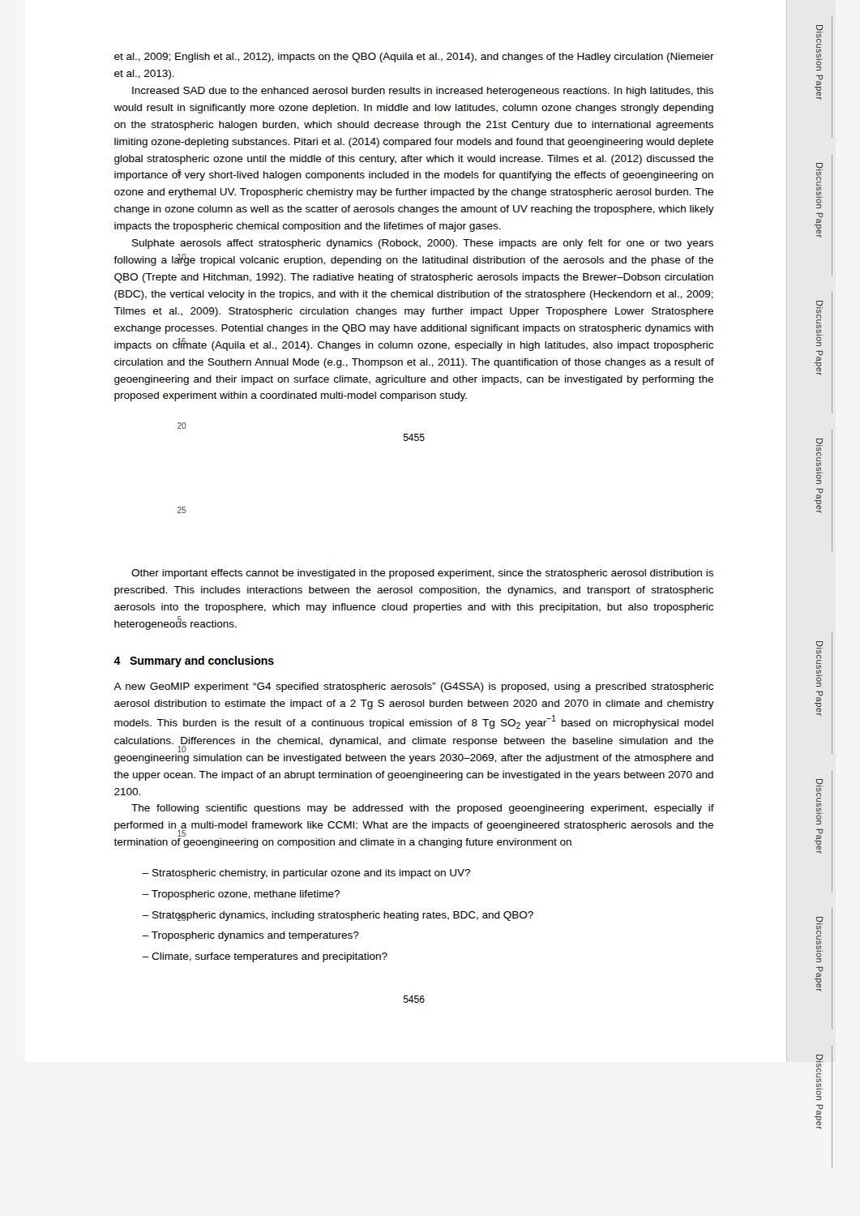Discussion Paper
Discussion Paper
Discussion Paper
Discussion Paper
Discussion Paper
Discussion Paper
Discussion Paper
Discussion Paper
et al., 2009; English et al., 2012), impacts on the QBO (Aquila et al., 2014), and changes of the Hadley circulation (Niemeier et al., 2013).
Increased SAD due to the enhanced aerosol burden results in increased heterogeneous reactions. In high latitudes, this would result in significantly more ozone depletion. In middle and low latitudes, column ozone changes strongly depending on the stratospheric halogen burden, which should decrease through the 21st Century due to international agreements limiting ozone-depleting substances. Pitari et al. (2014) compared four models and found that geoengineering would deplete global stratospheric ozone until the middle of this century, after which it would increase. Tilmes et al. (2012) discussed the importance of very short-lived halogen components included in the models for quantifying the effects of geoengineering on ozone and erythemal UV. Tropospheric chemistry may be further impacted by the change stratospheric aerosol burden. The change in ozone column as well as the scatter of aerosols changes the amount of UV reaching the troposphere, which likely impacts the tropospheric chemical composition and the lifetimes of major gases.
Sulphate aerosols affect stratospheric dynamics (Robock, 2000). These impacts are only felt for one or two years following a large tropical volcanic eruption, depending on the latitudinal distribution of the aerosols and the phase of the QBO (Trepte and Hitchman, 1992). The radiative heating of stratospheric aerosols impacts the Brewer–Dobson circulation (BDC), the vertical velocity in the tropics, and with it the chemical distribution of the stratosphere (Heckendorn et al., 2009; Tilmes et al., 2009). Stratospheric circulation changes may further impact Upper Troposphere Lower Stratosphere exchange processes. Potential changes in the QBO may have additional significant impacts on stratospheric dynamics with impacts on climate (Aquila et al., 2014). Changes in column ozone, especially in high latitudes, also impact tropospheric circulation and the Southern Annual Mode (e.g., Thompson et al., 2011). The quantification of those changes as a result of geoengineering and their impact on surface climate, agriculture and other impacts, can be investigated by performing the proposed experiment within a coordinated multi-model comparison study.
5
10
15
20
25
5455
Other important effects cannot be investigated in the proposed experiment, since the stratospheric aerosol distribution is prescribed. This includes interactions between the aerosol composition, the dynamics, and transport of stratospheric aerosols into the troposphere, which may influence cloud properties and with this precipitation, but also tropospheric heterogeneous reactions.
4 Summary and conclusions
A new GeoMIP experiment “G4 specified stratospheric aerosols” (G4SSA) is proposed, using a prescribed stratospheric aerosol distribution to estimate the impact of a 2 Tg S aerosol burden between 2020 and 2070 in climate and chemistry models. This burden is the result of a continuous tropical emission of 8 Tg SO2 year−1 based on microphysical model calculations. Differences in the chemical, dynamical, and climate response between the baseline simulation and the geoengineering simulation can be investigated between the years 2030–2069, after the adjustment of the atmosphere and the upper ocean. The impact of an abrupt termination of geoengineering can be investigated in the years between 2070 and 2100.
The following scientific questions may be addressed with the proposed geoengineering experiment, especially if performed in a multi-model framework like CCMI: What are the impacts of geoengineered stratospheric aerosols and the termination of geoengineering on composition and climate in a changing future environment on
Stratospheric chemistry, in particular ozone and its impact on UV?
Tropospheric ozone, methane lifetime?
Stratospheric dynamics, including stratospheric heating rates, BDC, and QBO?
Tropospheric dynamics and temperatures?
Climate, surface temperatures and precipitation?
5
10
15
20
5456